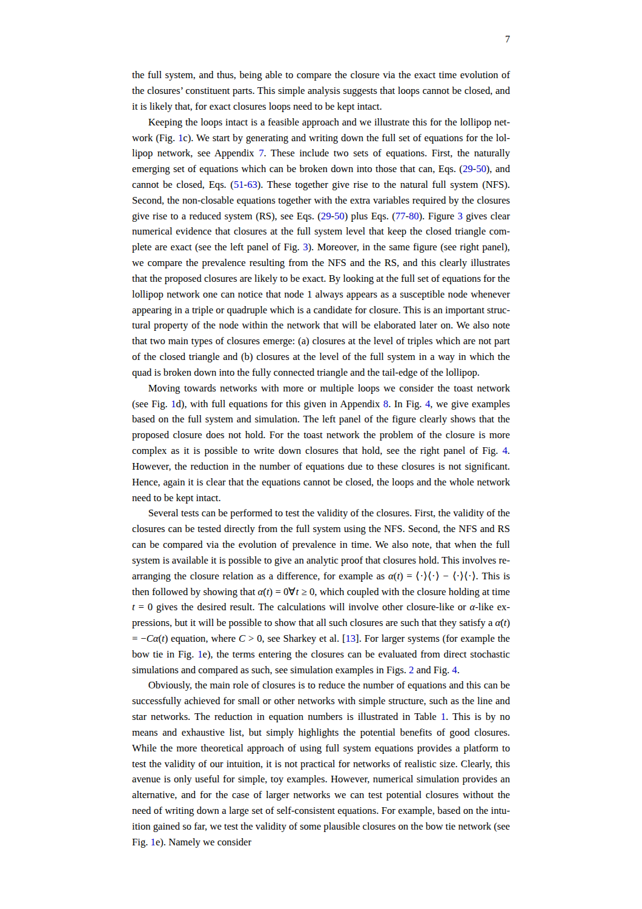7
the full system, and thus, being able to compare the closure via the exact time evolution of the closures’ constituent parts. This simple analysis suggests that loops cannot be closed, and it is likely that, for exact closures loops need to be kept intact.
Keeping the loops intact is a feasible approach and we illustrate this for the lollipop network (Fig. 1c). We start by generating and writing down the full set of equations for the lollipop network, see Appendix 7. These include two sets of equations. First, the naturally emerging set of equations which can be broken down into those that can, Eqs. (29-50), and cannot be closed, Eqs. (51-63). These together give rise to the natural full system (NFS). Second, the non-closable equations together with the extra variables required by the closures give rise to a reduced system (RS), see Eqs. (29-50) plus Eqs. (77-80). Figure 3 gives clear numerical evidence that closures at the full system level that keep the closed triangle complete are exact (see the left panel of Fig. 3). Moreover, in the same figure (see right panel), we compare the prevalence resulting from the NFS and the RS, and this clearly illustrates that the proposed closures are likely to be exact. By looking at the full set of equations for the lollipop network one can notice that node 1 always appears as a susceptible node whenever appearing in a triple or quadruple which is a candidate for closure. This is an important structural property of the node within the network that will be elaborated later on. We also note that two main types of closures emerge: (a) closures at the level of triples which are not part of the closed triangle and (b) closures at the level of the full system in a way in which the quad is broken down into the fully connected triangle and the tail-edge of the lollipop.
Moving towards networks with more or multiple loops we consider the toast network (see Fig. 1d), with full equations for this given in Appendix 8. In Fig. 4, we give examples based on the full system and simulation. The left panel of the figure clearly shows that the proposed closure does not hold. For the toast network the problem of the closure is more complex as it is possible to write down closures that hold, see the right panel of Fig. 4. However, the reduction in the number of equations due to these closures is not significant. Hence, again it is clear that the equations cannot be closed, the loops and the whole network need to be kept intact.
Several tests can be performed to test the validity of the closures. First, the validity of the closures can be tested directly from the full system using the NFS. Second, the NFS and RS can be compared via the evolution of prevalence in time. We also note, that when the full system is available it is possible to give an analytic proof that closures hold. This involves rearranging the closure relation as a difference, for example as α(t) = ⟨·⟩⟨·⟩ − ⟨·⟩⟨·⟩. This is then followed by showing that α̇(t) = 0∀t ≥ 0, which coupled with the closure holding at time t = 0 gives the desired result. The calculations will involve other closure-like or α-like expressions, but it will be possible to show that all such closures are such that they satisfy a α̇(t) = −Cα(t) equation, where C > 0, see Sharkey et al. [13]. For larger systems (for example the bow tie in Fig. 1e), the terms entering the closures can be evaluated from direct stochastic simulations and compared as such, see simulation examples in Figs. 2 and Fig. 4.
Obviously, the main role of closures is to reduce the number of equations and this can be successfully achieved for small or other networks with simple structure, such as the line and star networks. The reduction in equation numbers is illustrated in Table 1. This is by no means and exhaustive list, but simply highlights the potential benefits of good closures. While the more theoretical approach of using full system equations provides a platform to test the validity of our intuition, it is not practical for networks of realistic size. Clearly, this avenue is only useful for simple, toy examples. However, numerical simulation provides an alternative, and for the case of larger networks we can test potential closures without the need of writing down a large set of self-consistent equations. For example, based on the intuition gained so far, we test the validity of some plausible closures on the bow tie network (see Fig. 1e). Namely we consider